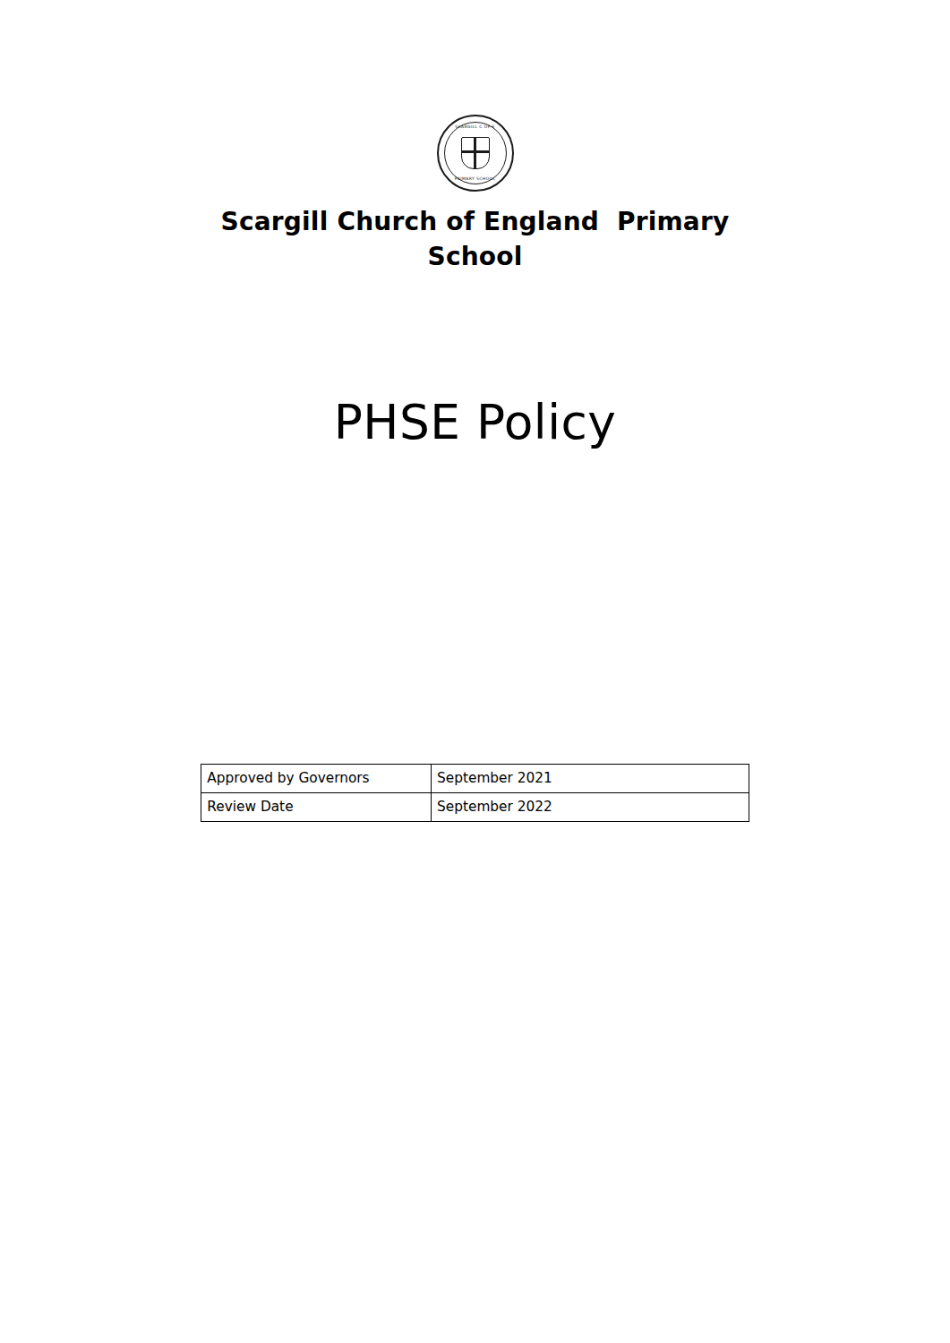Scargill C of E Primary School
Scargill Church of England Primary School
PHSE Policy
| Approved by Governors | September 2021 |
| Review Date | September 2022 |